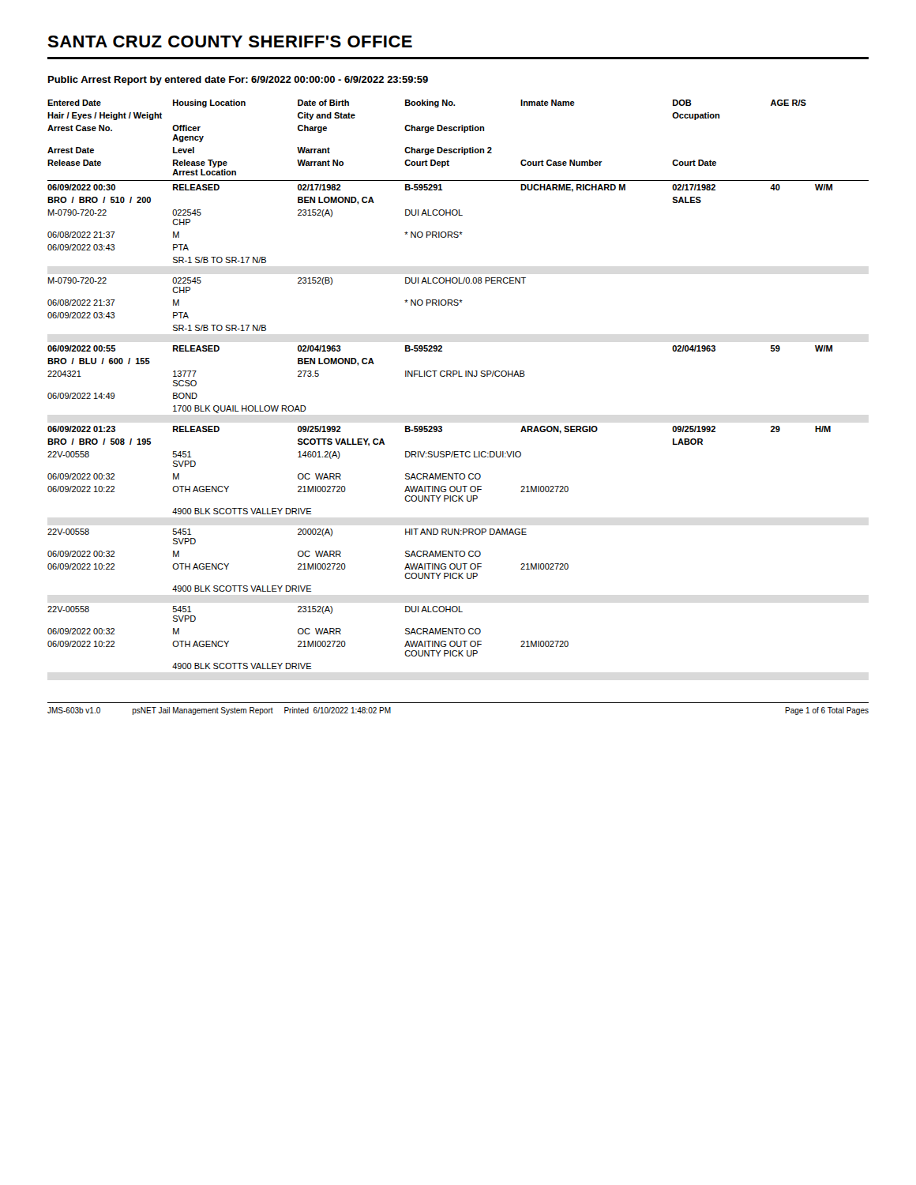SANTA CRUZ COUNTY SHERIFF'S OFFICE
Public Arrest Report by entered date For: 6/9/2022 00:00:00 - 6/9/2022 23:59:59
| Entered Date | Housing Location | Date of Birth | Booking No. | Inmate Name | DOB | AGE R/S |
| --- | --- | --- | --- | --- | --- | --- |
| Hair / Eyes / Height / Weight | | City and State | | Occupation |
| Arrest Case No. | Officer Agency | Charge | Charge Description | |
| Arrest Date | Level | Warrant | Charge Description 2 | |
| Release Date | Release Type Arrest Location | Warrant No | Court Dept | Court Case Number | Court Date |
| 06/09/2022 00:30 | RELEASED | 02/17/1982 | B-595291 | DUCHARME, RICHARD M | 02/17/1982 | 40 | W/M |
| BRO / BRO / 510 / 200 | | BEN LOMOND, CA | | SALES |
| M-0790-720-22 | 022545 CHP | 23152(A) | DUI ALCOHOL | |
| 06/08/2022 21:37 | M | | * NO PRIORS* | |
| 06/09/2022 03:43 | PTA | | | | |
| | SR-1 S/B TO SR-17 N/B |
| M-0790-720-22 | 022545 CHP | 23152(B) | DUI ALCOHOL/0.08 PERCENT | |
| 06/08/2022 21:37 | M | | * NO PRIORS* | |
| 06/09/2022 03:43 | PTA | | | | |
| | SR-1 S/B TO SR-17 N/B |
| 06/09/2022 00:55 | RELEASED | 02/04/1963 | B-595292 | | 02/04/1963 | 59 | W/M |
| BRO / BLU / 600 / 155 | | BEN LOMOND, CA | | |
| 2204321 | 13777 SCSO | 273.5 | INFLICT CRPL INJ SP/COHAB | |
| 06/09/2022 14:49 | BOND | | | | |
| | 1700 BLK QUAIL HOLLOW ROAD |
| 06/09/2022 01:23 | RELEASED | 09/25/1992 | B-595293 | ARAGON, SERGIO | 09/25/1992 | 29 | H/M |
| BRO / BRO / 508 / 195 | | SCOTTS VALLEY, CA | | LABOR |
| 22V-00558 | 5451 SVPD | 14601.2(A) | DRIV:SUSP/ETC LIC:DUI:VIO | |
| 06/09/2022 00:32 | M | OC WARR | SACRAMENTO CO | |
| 06/09/2022 10:22 | OTH AGENCY | 21MI002720 | AWAITING OUT OF COUNTY PICK UP | 21MI002720 | |
| | 4900 BLK SCOTTS VALLEY DRIVE |
| 22V-00558 | 5451 SVPD | 20002(A) | HIT AND RUN:PROP DAMAGE | |
| 06/09/2022 00:32 | M | OC WARR | SACRAMENTO CO | |
| 06/09/2022 10:22 | OTH AGENCY | 21MI002720 | AWAITING OUT OF COUNTY PICK UP | 21MI002720 | |
| | 4900 BLK SCOTTS VALLEY DRIVE |
| 22V-00558 | 5451 SVPD | 23152(A) | DUI ALCOHOL | |
| 06/09/2022 00:32 | M | OC WARR | SACRAMENTO CO | |
| 06/09/2022 10:22 | OTH AGENCY | 21MI002720 | AWAITING OUT OF COUNTY PICK UP | 21MI002720 | |
| | 4900 BLK SCOTTS VALLEY DRIVE |
JMS-603b v1.0 psNET Jail Management System Report Printed 6/10/2022 1:48:02 PM Page 1 of 6 Total Pages